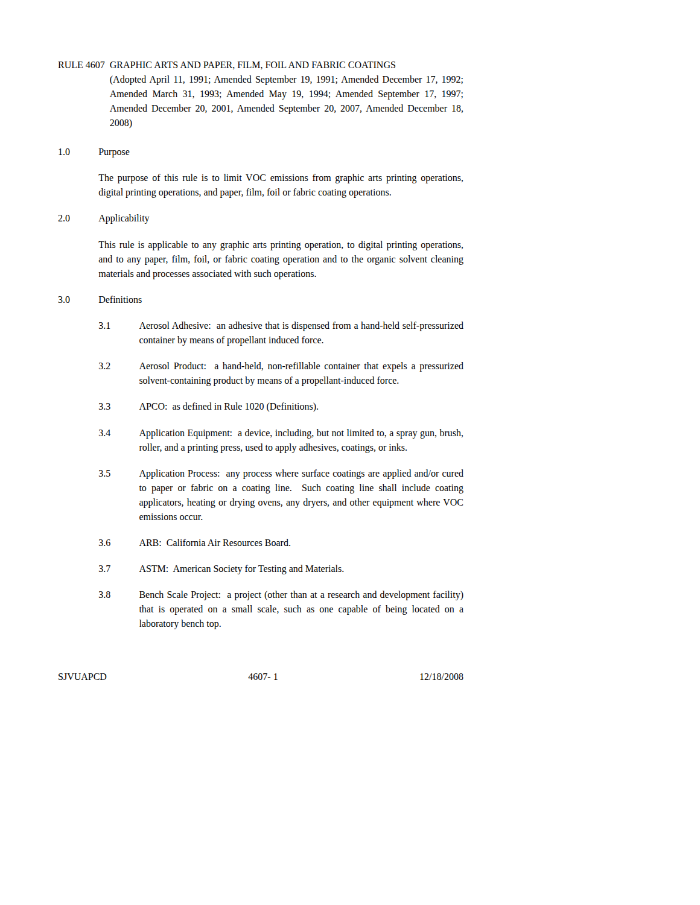RULE 4607
GRAPHIC ARTS AND PAPER, FILM, FOIL AND FABRIC COATINGS
(Adopted April 11, 1991; Amended September 19, 1991; Amended December 17, 1992; Amended March 31, 1993; Amended May 19, 1994; Amended September 17, 1997; Amended December 20, 2001, Amended September 20, 2007, Amended December 18, 2008)
1.0
Purpose
The purpose of this rule is to limit VOC emissions from graphic arts printing operations, digital printing operations, and paper, film, foil or fabric coating operations.
2.0
Applicability
This rule is applicable to any graphic arts printing operation, to digital printing operations, and to any paper, film, foil, or fabric coating operation and to the organic solvent cleaning materials and processes associated with such operations.
3.0
Definitions
3.1
Aerosol Adhesive: an adhesive that is dispensed from a hand-held self-pressurized container by means of propellant induced force.
3.2
Aerosol Product: a hand-held, non-refillable container that expels a pressurized solvent-containing product by means of a propellant-induced force.
3.3
APCO: as defined in Rule 1020 (Definitions).
3.4
Application Equipment: a device, including, but not limited to, a spray gun, brush, roller, and a printing press, used to apply adhesives, coatings, or inks.
3.5
Application Process: any process where surface coatings are applied and/or cured to paper or fabric on a coating line. Such coating line shall include coating applicators, heating or drying ovens, any dryers, and other equipment where VOC emissions occur.
3.6
ARB: California Air Resources Board.
3.7
ASTM: American Society for Testing and Materials.
3.8
Bench Scale Project: a project (other than at a research and development facility) that is operated on a small scale, such as one capable of being located on a laboratory bench top.
SJVUAPCD
4607- 1
12/18/2008